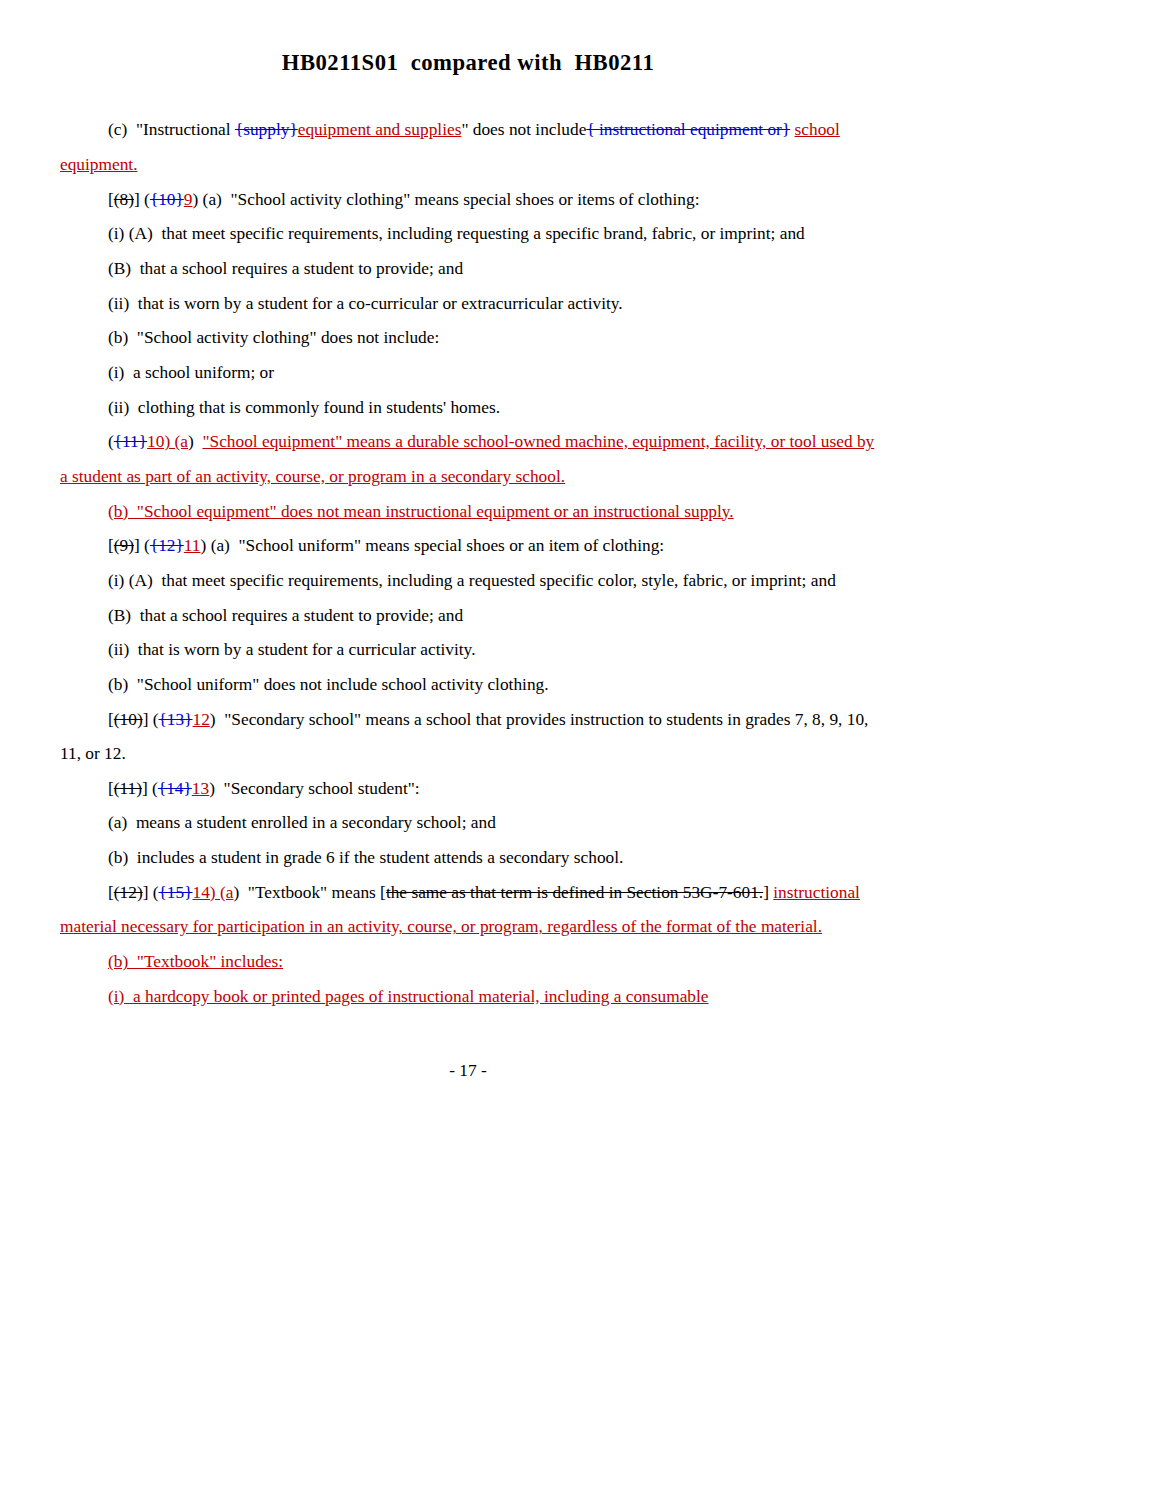HB0211S01 compared with HB0211
(c) "Instructional {supply}equipment and supplies" does not include{ instructional equipment or} school equipment.
[(8)] ({10}9) (a) "School activity clothing" means special shoes or items of clothing:
(i) (A) that meet specific requirements, including requesting a specific brand, fabric, or imprint; and
(B) that a school requires a student to provide; and
(ii) that is worn by a student for a co-curricular or extracurricular activity.
(b) "School activity clothing" does not include:
(i) a school uniform; or
(ii) clothing that is commonly found in students' homes.
({11}10) (a) "School equipment" means a durable school-owned machine, equipment, facility, or tool used by a student as part of an activity, course, or program in a secondary school.
(b) "School equipment" does not mean instructional equipment or an instructional supply.
[(9)] ({12}11) (a) "School uniform" means special shoes or an item of clothing:
(i) (A) that meet specific requirements, including a requested specific color, style, fabric, or imprint; and
(B) that a school requires a student to provide; and
(ii) that is worn by a student for a curricular activity.
(b) "School uniform" does not include school activity clothing.
[(10)] ({13}12) "Secondary school" means a school that provides instruction to students in grades 7, 8, 9, 10, 11, or 12.
[(11)] ({14}13) "Secondary school student":
(a) means a student enrolled in a secondary school; and
(b) includes a student in grade 6 if the student attends a secondary school.
[(12)] ({15}14) (a) "Textbook" means [the same as that term is defined in Section 53G-7-601.] instructional material necessary for participation in an activity, course, or program, regardless of the format of the material.
(b) "Textbook" includes:
(i) a hardcopy book or printed pages of instructional material, including a consumable
- 17 -